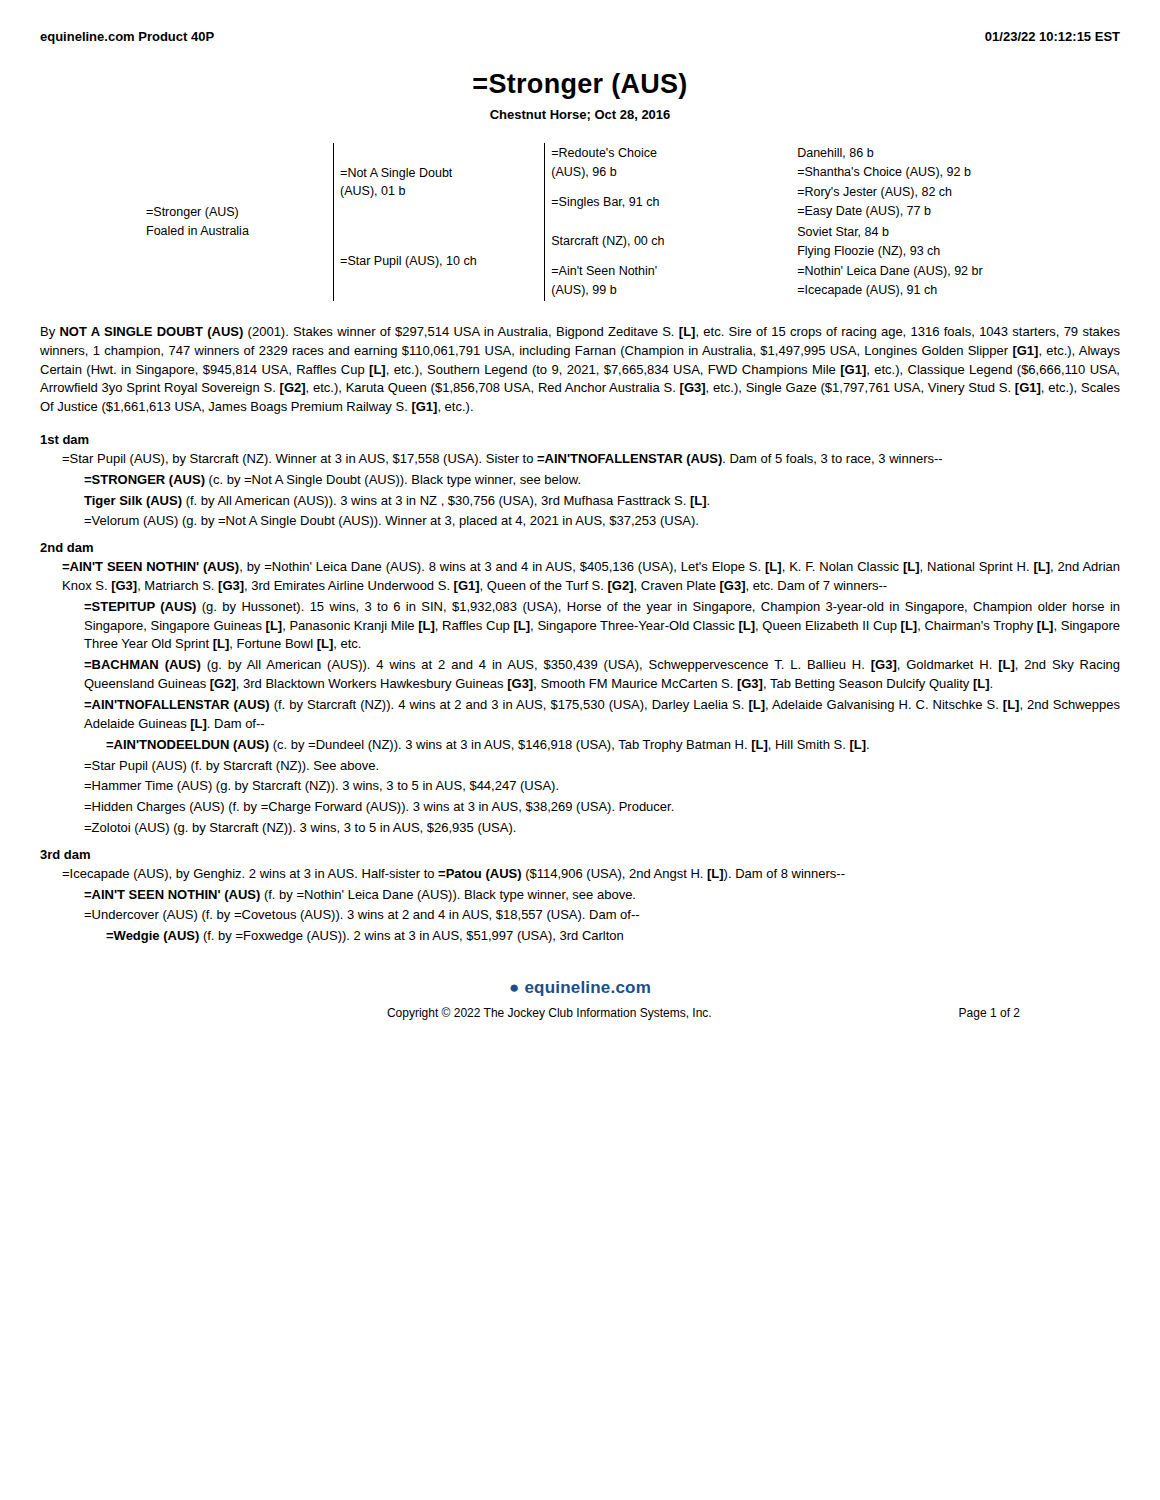equineline.com Product 40P 01/23/22 10:12:15 EST
=Stronger (AUS)
Chestnut Horse; Oct 28, 2016
| =Stronger (AUS) Foaled in Australia | =Not A Single Doubt (AUS), 01 b | =Redoute's Choice (AUS), 96 b | Danehill, 86 b =Shantha's Choice (AUS), 92 b |
| =Singles Bar, 91 ch | =Rory's Jester (AUS), 82 ch =Easy Date (AUS), 77 b |
| =Star Pupil (AUS), 10 ch | Starcraft (NZ), 00 ch | Soviet Star, 84 b Flying Floozie (NZ), 93 ch |
| =Ain't Seen Nothin' (AUS), 99 b | =Nothin' Leica Dane (AUS), 92 br =Icecapade (AUS), 91 ch |
By NOT A SINGLE DOUBT (AUS) (2001). Stakes winner of $297,514 USA in Australia, Bigpond Zeditave S. [L], etc. Sire of 15 crops of racing age, 1316 foals, 1043 starters, 79 stakes winners, 1 champion, 747 winners of 2329 races and earning $110,061,791 USA, including Farnan (Champion in Australia, $1,497,995 USA, Longines Golden Slipper [G1], etc.), Always Certain (Hwt. in Singapore, $945,814 USA, Raffles Cup [L], etc.), Southern Legend (to 9, 2021, $7,665,834 USA, FWD Champions Mile [G1], etc.), Classique Legend ($6,666,110 USA, Arrowfield 3yo Sprint Royal Sovereign S. [G2], etc.), Karuta Queen ($1,856,708 USA, Red Anchor Australia S. [G3], etc.), Single Gaze ($1,797,761 USA, Vinery Stud S. [G1], etc.), Scales Of Justice ($1,661,613 USA, James Boags Premium Railway S. [G1], etc.).
1st dam
=Star Pupil (AUS), by Starcraft (NZ). Winner at 3 in AUS, $17,558 (USA). Sister to =AIN'TNOFALLENSTAR (AUS). Dam of 5 foals, 3 to race, 3 winners--
=STRONGER (AUS) (c. by =Not A Single Doubt (AUS)). Black type winner, see below.
Tiger Silk (AUS) (f. by All American (AUS)). 3 wins at 3 in NZ , $30,756 (USA), 3rd Mufhasa Fasttrack S. [L].
=Velorum (AUS) (g. by =Not A Single Doubt (AUS)). Winner at 3, placed at 4, 2021 in AUS, $37,253 (USA).
2nd dam
=AIN'T SEEN NOTHIN' (AUS), by =Nothin' Leica Dane (AUS). 8 wins at 3 and 4 in AUS, $405,136 (USA), Let's Elope S. [L], K. F. Nolan Classic [L], National Sprint H. [L], 2nd Adrian Knox S. [G3], Matriarch S. [G3], 3rd Emirates Airline Underwood S. [G1], Queen of the Turf S. [G2], Craven Plate [G3], etc. Dam of 7 winners--
=STEPITUP (AUS) (g. by Hussonet). 15 wins, 3 to 6 in SIN, $1,932,083 (USA), Horse of the year in Singapore, Champion 3-year-old in Singapore, Champion older horse in Singapore, Singapore Guineas [L], Panasonic Kranji Mile [L], Raffles Cup [L], Singapore Three-Year-Old Classic [L], Queen Elizabeth II Cup [L], Chairman's Trophy [L], Singapore Three Year Old Sprint [L], Fortune Bowl [L], etc.
=BACHMAN (AUS) (g. by All American (AUS)). 4 wins at 2 and 4 in AUS, $350,439 (USA), Schweppervescence T. L. Ballieu H. [G3], Goldmarket H. [L], 2nd Sky Racing Queensland Guineas [G2], 3rd Blacktown Workers Hawkesbury Guineas [G3], Smooth FM Maurice McCarten S. [G3], Tab Betting Season Dulcify Quality [L].
=AIN'TNOFALLENSTAR (AUS) (f. by Starcraft (NZ)). 4 wins at 2 and 3 in AUS, $175,530 (USA), Darley Laelia S. [L], Adelaide Galvanising H. C. Nitschke S. [L], 2nd Schweppes Adelaide Guineas [L]. Dam of--
=AIN'TNODEELDUN (AUS) (c. by =Dundeel (NZ)). 3 wins at 3 in AUS, $146,918 (USA), Tab Trophy Batman H. [L], Hill Smith S. [L].
=Star Pupil (AUS) (f. by Starcraft (NZ)). See above.
=Hammer Time (AUS) (g. by Starcraft (NZ)). 3 wins, 3 to 5 in AUS, $44,247 (USA).
=Hidden Charges (AUS) (f. by =Charge Forward (AUS)). 3 wins at 3 in AUS, $38,269 (USA). Producer.
=Zolotoi (AUS) (g. by Starcraft (NZ)). 3 wins, 3 to 5 in AUS, $26,935 (USA).
3rd dam
=Icecapade (AUS), by Genghiz. 2 wins at 3 in AUS. Half-sister to =Patou (AUS) ($114,906 (USA), 2nd Angst H. [L]). Dam of 8 winners--
=AIN'T SEEN NOTHIN' (AUS) (f. by =Nothin' Leica Dane (AUS)). Black type winner, see above.
=Undercover (AUS) (f. by =Covetous (AUS)). 3 wins at 2 and 4 in AUS, $18,557 (USA). Dam of--
=Wedgie (AUS) (f. by =Foxwedge (AUS)). 2 wins at 3 in AUS, $51,997 (USA), 3rd Carlton
● equineline. com
Copyright © 2022 The Jockey Club Information Systems, Inc. Page 1 of 2